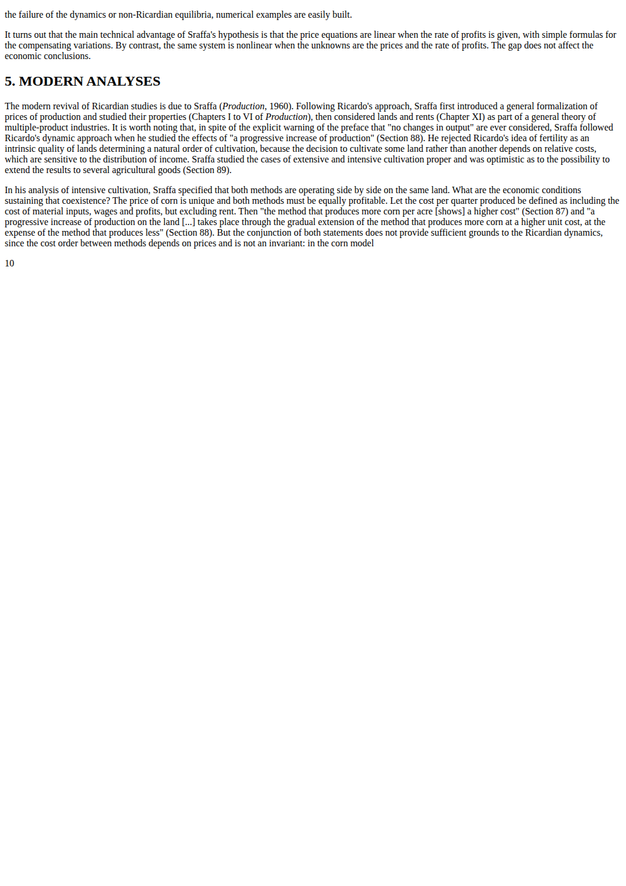the failure of the dynamics or non-Ricardian equilibria, numerical examples are easily built.
It turns out that the main technical advantage of Sraffa's hypothesis is that the price equations are linear when the rate of profits is given, with simple formulas for the compensating variations. By contrast, the same system is nonlinear when the unknowns are the prices and the rate of profits. The gap does not affect the economic conclusions.
5. MODERN ANALYSES
The modern revival of Ricardian studies is due to Sraffa (Production, 1960). Following Ricardo's approach, Sraffa first introduced a general formalization of prices of production and studied their properties (Chapters I to VI of Production), then considered lands and rents (Chapter XI) as part of a general theory of multiple-product industries. It is worth noting that, in spite of the explicit warning of the preface that "no changes in output" are ever considered, Sraffa followed Ricardo's dynamic approach when he studied the effects of "a progressive increase of production" (Section 88). He rejected Ricardo's idea of fertility as an intrinsic quality of lands determining a natural order of cultivation, because the decision to cultivate some land rather than another depends on relative costs, which are sensitive to the distribution of income. Sraffa studied the cases of extensive and intensive cultivation proper and was optimistic as to the possibility to extend the results to several agricultural goods (Section 89).
In his analysis of intensive cultivation, Sraffa specified that both methods are operating side by side on the same land. What are the economic conditions sustaining that coexistence? The price of corn is unique and both methods must be equally profitable. Let the cost per quarter produced be defined as including the cost of material inputs, wages and profits, but excluding rent. Then "the method that produces more corn per acre [shows] a higher cost" (Section 87) and "a progressive increase of production on the land [...] takes place through the gradual extension of the method that produces more corn at a higher unit cost, at the expense of the method that produces less" (Section 88). But the conjunction of both statements does not provide sufficient grounds to the Ricardian dynamics, since the cost order between methods depends on prices and is not an invariant: in the corn model
10